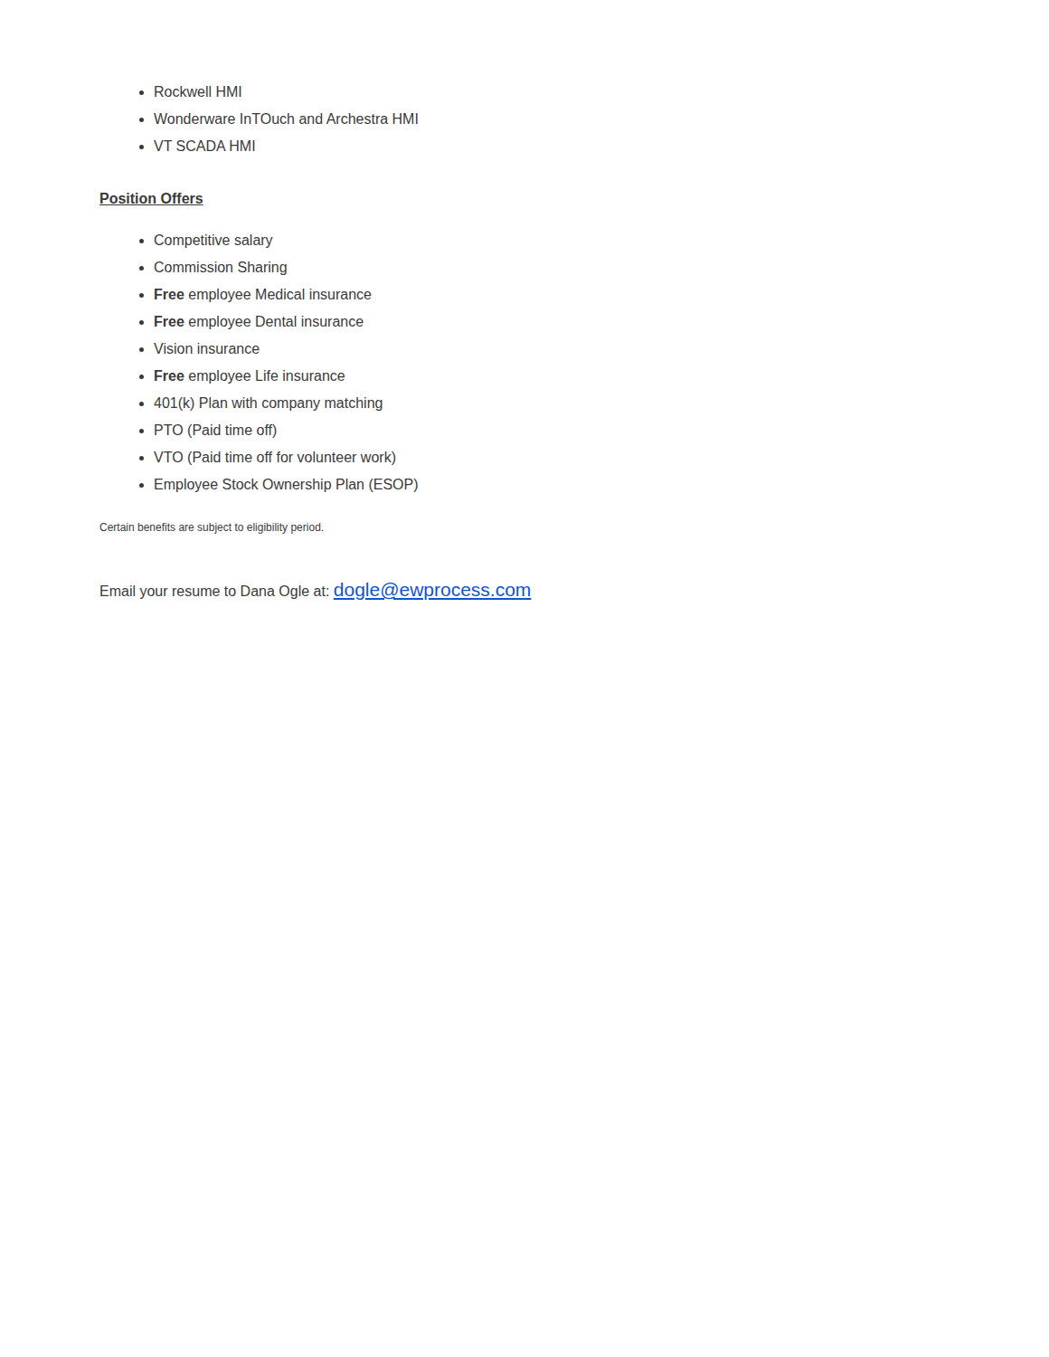Rockwell HMI
Wonderware InTOuch and Archestra HMI
VT SCADA HMI
Position Offers
Competitive salary
Commission Sharing
Free employee Medical insurance
Free employee Dental insurance
Vision insurance
Free employee Life insurance
401(k) Plan with company matching
PTO (Paid time off)
VTO (Paid time off for volunteer work)
Employee Stock Ownership Plan (ESOP)
Certain benefits are subject to eligibility period.
Email your resume to Dana Ogle at: dogle@ewprocess.com